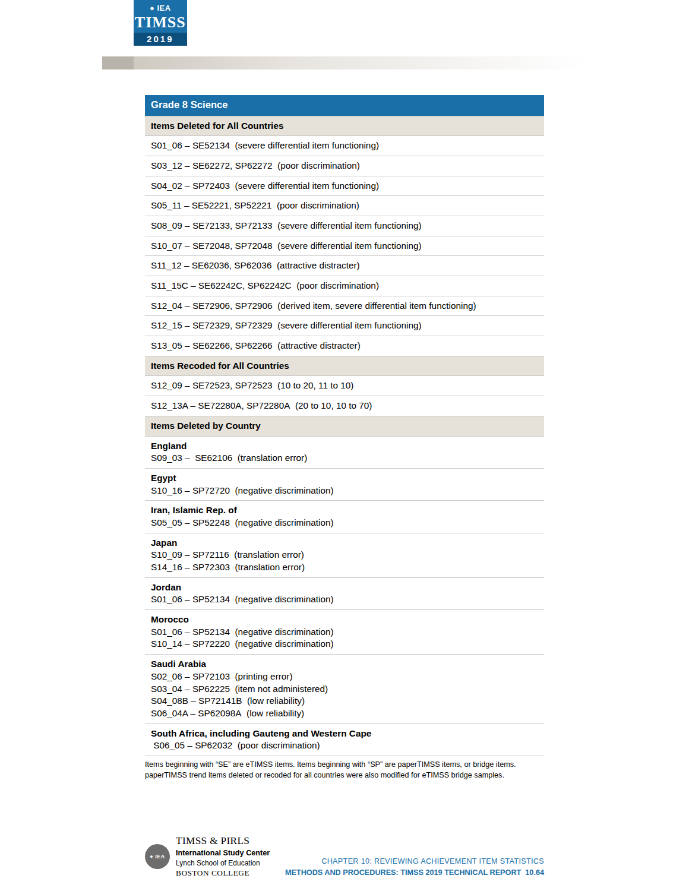● IEA
TIMSS
2019
| Grade 8 Science |
| Items Deleted for All Countries |
| S01_06 – SE52134 (severe differential item functioning) |
| S03_12 – SE62272, SP62272 (poor discrimination) |
| S04_02 – SP72403 (severe differential item functioning) |
| S05_11 – SE52221, SP52221 (poor discrimination) |
| S08_09 – SE72133, SP72133 (severe differential item functioning) |
| S10_07 – SE72048, SP72048 (severe differential item functioning) |
| S11_12 – SE62036, SP62036 (attractive distracter) |
| S11_15C – SE62242C, SP62242C (poor discrimination) |
| S12_04 – SE72906, SP72906 (derived item, severe differential item functioning) |
| S12_15 – SE72329, SP72329 (severe differential item functioning) |
| S13_05 – SE62266, SP62266 (attractive distracter) |
| Items Recoded for All Countries |
| S12_09 – SE72523, SP72523 (10 to 20, 11 to 10) |
| S12_13A – SE72280A, SP72280A (20 to 10, 10 to 70) |
| Items Deleted by Country |
| England S09_03 – SE62106 (translation error) |
| Egypt S10_16 – SP72720 (negative discrimination) |
| Iran, Islamic Rep. of S05_05 – SP52248 (negative discrimination) |
| Japan S10_09 – SP72116 (translation error) S14_16 – SP72303 (translation error) |
| Jordan S01_06 – SP52134 (negative discrimination) |
| Morocco S01_06 – SP52134 (negative discrimination) S10_14 – SP72220 (negative discrimination) |
| Saudi Arabia S02_06 – SP72103 (printing error) S03_04 – SP62225 (item not administered) S04_08B – SP72141B (low reliability) S06_04A – SP62098A (low reliability) |
| South Africa, including Gauteng and Western Cape S06_05 – SP62032 (poor discrimination) |
Items beginning with “SE” are eTIMSS items. Items beginning with “SP” are paperTIMSS items, or bridge items. paperTIMSS trend items deleted or recoded for all countries were also modified for eTIMSS bridge samples.
● IEA
TIMSS & PIRLS
International Study Center
Lynch School of Education
BOSTON COLLEGE
CHAPTER 10: REVIEWING ACHIEVEMENT ITEM STATISTICS
METHODS AND PROCEDURES: TIMSS 2019 TECHNICAL REPORT 10.64